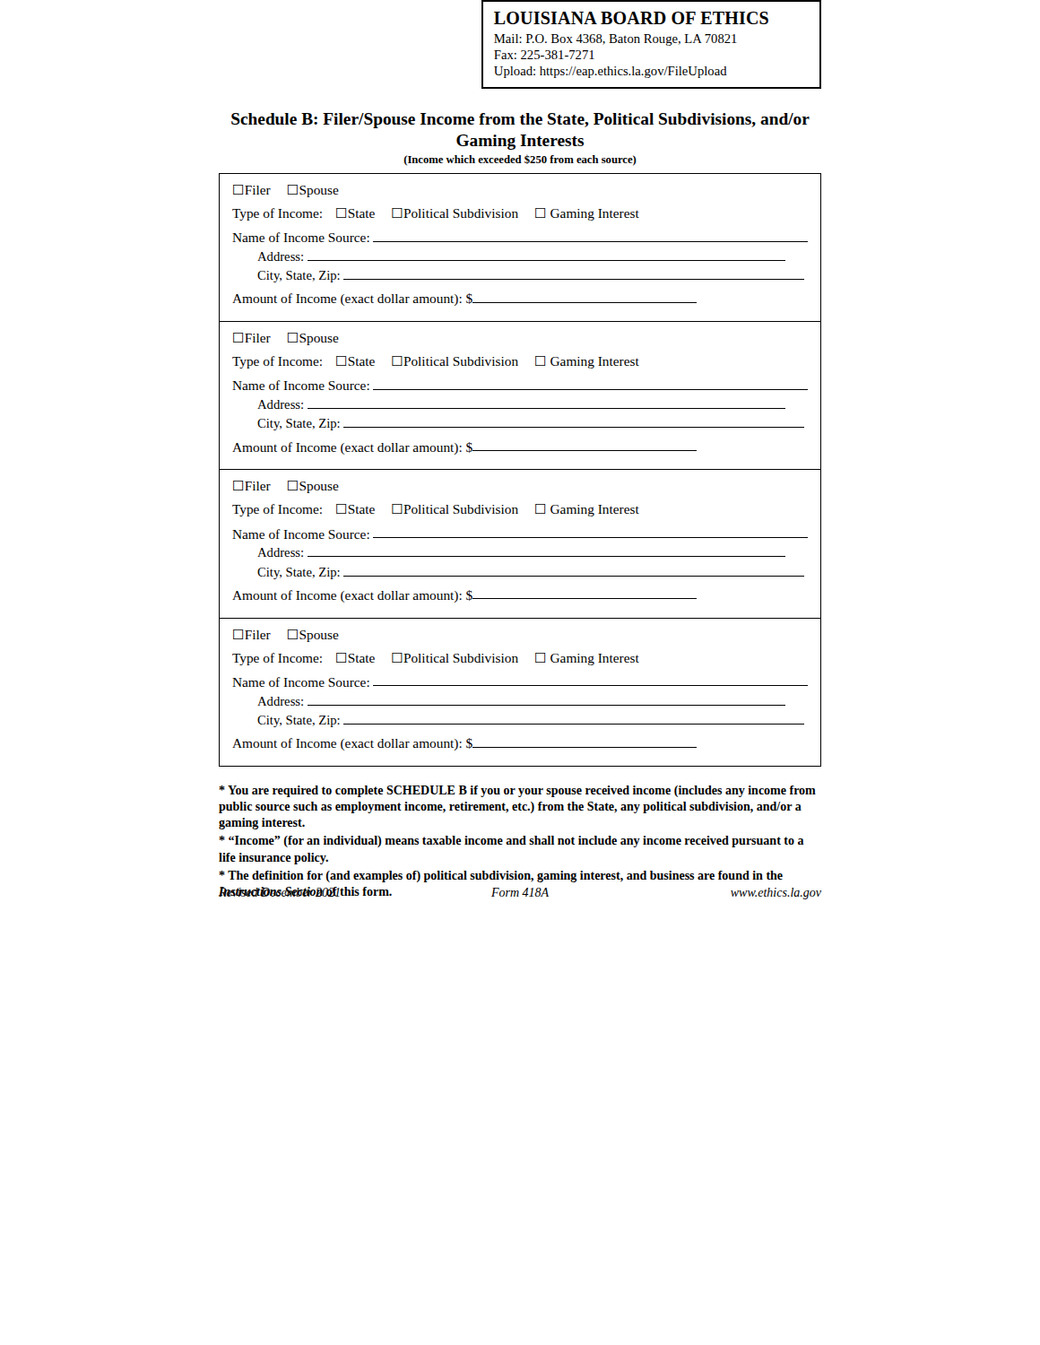LOUISIANA BOARD OF ETHICS
Mail: P.O. Box 4368, Baton Rouge, LA 70821
Fax: 225-381-7271
Upload: https://eap.ethics.la.gov/FileUpload
Schedule B: Filer/Spouse Income from the State, Political Subdivisions, and/or Gaming Interests
(Income which exceeded $250 from each source)
☐Filer☐Spouse
Type of Income: ☐State ☐Political Subdivision ☐ Gaming Interest
Name of Income Source:
Address:
City, State, Zip:
Amount of Income (exact dollar amount): $
☐Filer☐Spouse
Type of Income: ☐State ☐Political Subdivision ☐ Gaming Interest
Name of Income Source:
Address:
City, State, Zip:
Amount of Income (exact dollar amount): $
☐Filer☐Spouse
Type of Income: ☐State ☐Political Subdivision ☐ Gaming Interest
Name of Income Source:
Address:
City, State, Zip:
Amount of Income (exact dollar amount): $
☐Filer☐Spouse
Type of Income: ☐State ☐Political Subdivision ☐ Gaming Interest
Name of Income Source:
Address:
City, State, Zip:
Amount of Income (exact dollar amount): $
* You are required to complete SCHEDULE B if you or your spouse received income (includes any income from public source such as employment income, retirement, etc.) from the State, any political subdivision, and/or a gaming interest.
* “Income” (for an individual) means taxable income and shall not include any income received pursuant to a life insurance policy.
* The definition for (and examples of) political subdivision, gaming interest, and business are found in the Instructions Section of this form.
Revised December 2021
Form 418A
www.ethics.la.gov